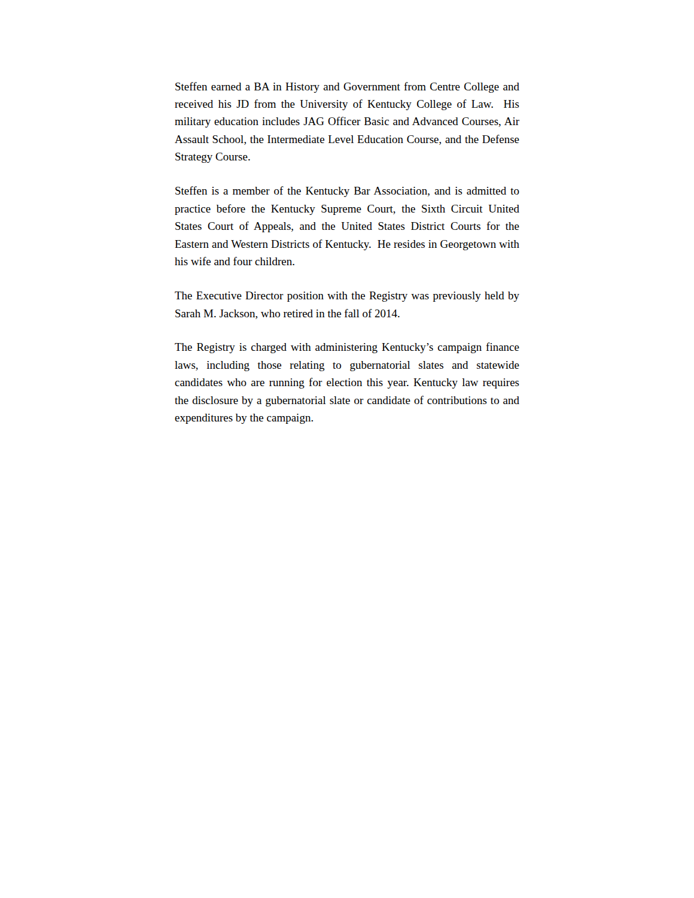Steffen earned a BA in History and Government from Centre College and received his JD from the University of Kentucky College of Law. His military education includes JAG Officer Basic and Advanced Courses, Air Assault School, the Intermediate Level Education Course, and the Defense Strategy Course.
Steffen is a member of the Kentucky Bar Association, and is admitted to practice before the Kentucky Supreme Court, the Sixth Circuit United States Court of Appeals, and the United States District Courts for the Eastern and Western Districts of Kentucky. He resides in Georgetown with his wife and four children.
The Executive Director position with the Registry was previously held by Sarah M. Jackson, who retired in the fall of 2014.
The Registry is charged with administering Kentucky’s campaign finance laws, including those relating to gubernatorial slates and statewide candidates who are running for election this year. Kentucky law requires the disclosure by a gubernatorial slate or candidate of contributions to and expenditures by the campaign.